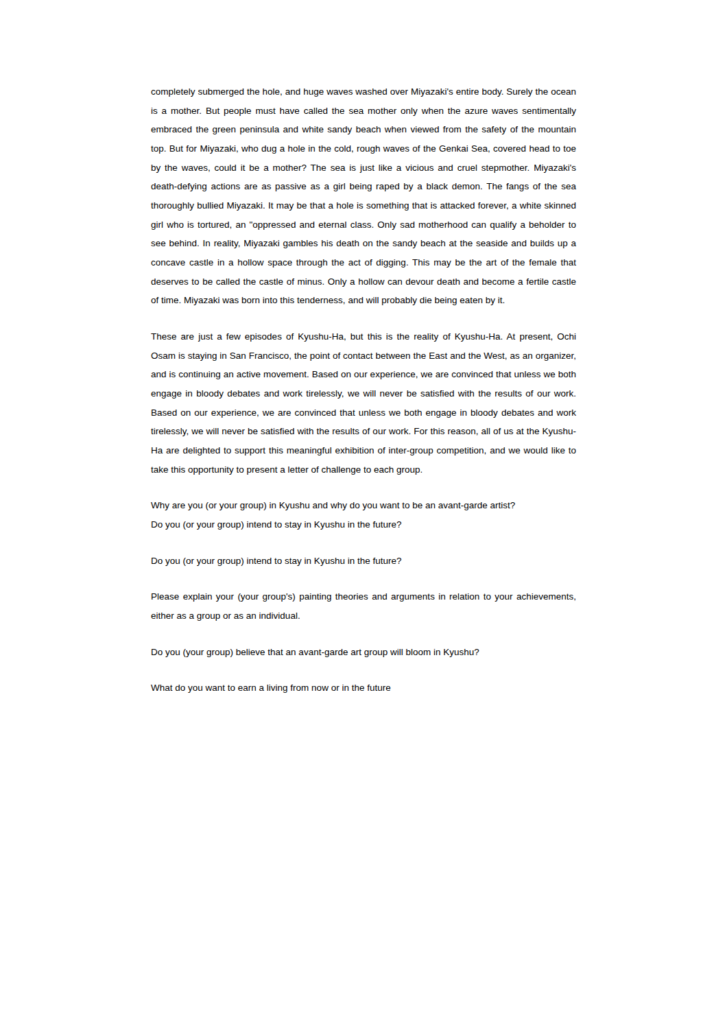completely submerged the hole, and huge waves washed over Miyazaki's entire body. Surely the ocean is a mother. But people must have called the sea mother only when the azure waves sentimentally embraced the green peninsula and white sandy beach when viewed from the safety of the mountain top. But for Miyazaki, who dug a hole in the cold, rough waves of the Genkai Sea, covered head to toe by the waves, could it be a mother? The sea is just like a vicious and cruel stepmother. Miyazaki's death-defying actions are as passive as a girl being raped by a black demon. The fangs of the sea thoroughly bullied Miyazaki. It may be that a hole is something that is attacked forever, a white skinned girl who is tortured, an "oppressed and eternal class. Only sad motherhood can qualify a beholder to see behind. In reality, Miyazaki gambles his death on the sandy beach at the seaside and builds up a concave castle in a hollow space through the act of digging. This may be the art of the female that deserves to be called the castle of minus. Only a hollow can devour death and become a fertile castle of time. Miyazaki was born into this tenderness, and will probably die being eaten by it.
These are just a few episodes of Kyushu-Ha, but this is the reality of Kyushu-Ha. At present, Ochi Osam is staying in San Francisco, the point of contact between the East and the West, as an organizer, and is continuing an active movement. Based on our experience, we are convinced that unless we both engage in bloody debates and work tirelessly, we will never be satisfied with the results of our work. Based on our experience, we are convinced that unless we both engage in bloody debates and work tirelessly, we will never be satisfied with the results of our work. For this reason, all of us at the Kyushu-Ha are delighted to support this meaningful exhibition of inter-group competition, and we would like to take this opportunity to present a letter of challenge to each group.
Why are you (or your group) in Kyushu and why do you want to be an avant-garde artist?
Do you (or your group) intend to stay in Kyushu in the future?
Do you (or your group) intend to stay in Kyushu in the future?
Please explain your (your group's) painting theories and arguments in relation to your achievements, either as a group or as an individual.
Do you (your group) believe that an avant-garde art group will bloom in Kyushu?
What do you want to earn a living from now or in the future